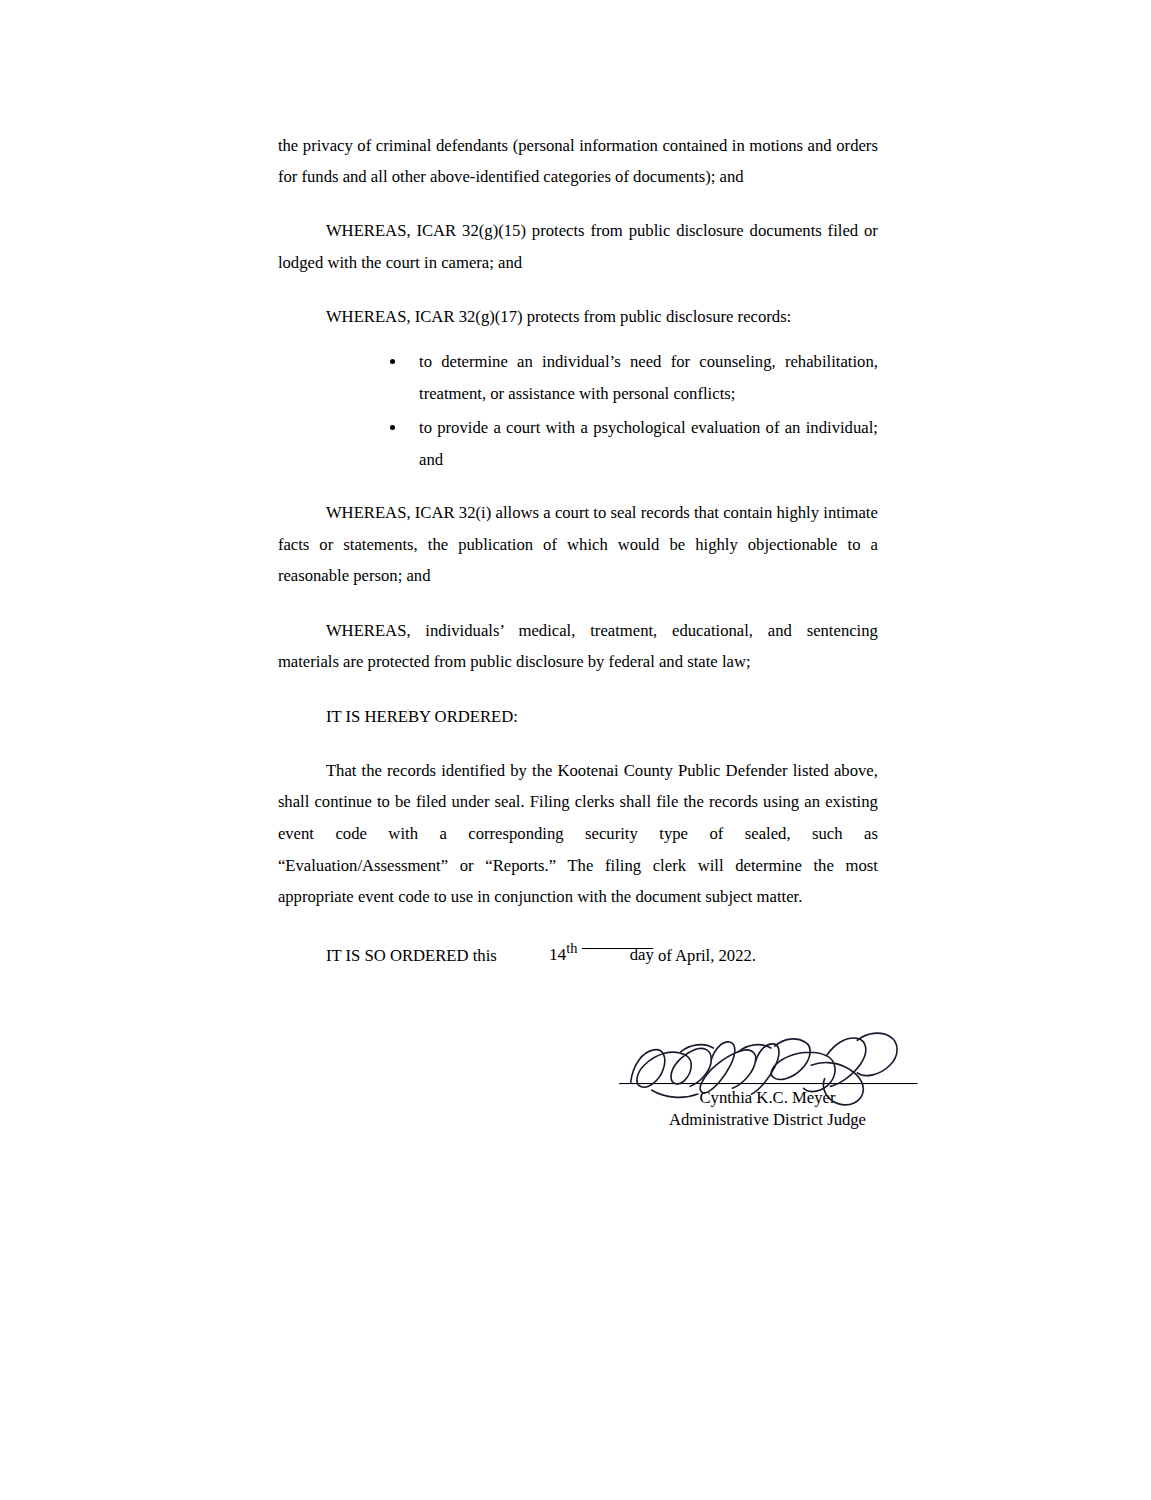the privacy of criminal defendants (personal information contained in motions and orders for funds and all other above-identified categories of documents); and
WHEREAS, ICAR 32(g)(15) protects from public disclosure documents filed or lodged with the court in camera; and
WHEREAS, ICAR 32(g)(17) protects from public disclosure records:
to determine an individual’s need for counseling, rehabilitation, treatment, or assistance with personal conflicts;
to provide a court with a psychological evaluation of an individual; and
WHEREAS, ICAR 32(i) allows a court to seal records that contain highly intimate facts or statements, the publication of which would be highly objectionable to a reasonable person; and
WHEREAS, individuals’ medical, treatment, educational, and sentencing materials are protected from public disclosure by federal and state law;
IT IS HEREBY ORDERED:
That the records identified by the Kootenai County Public Defender listed above, shall continue to be filed under seal. Filing clerks shall file the records using an existing event code with a corresponding security type of sealed, such as “Evaluation/Assessment” or “Reports.” The filing clerk will determine the most appropriate event code to use in conjunction with the document subject matter.
IT IS SO ORDERED this 14th day of April, 2022.
Cynthia K.C. Meyer
Administrative District Judge